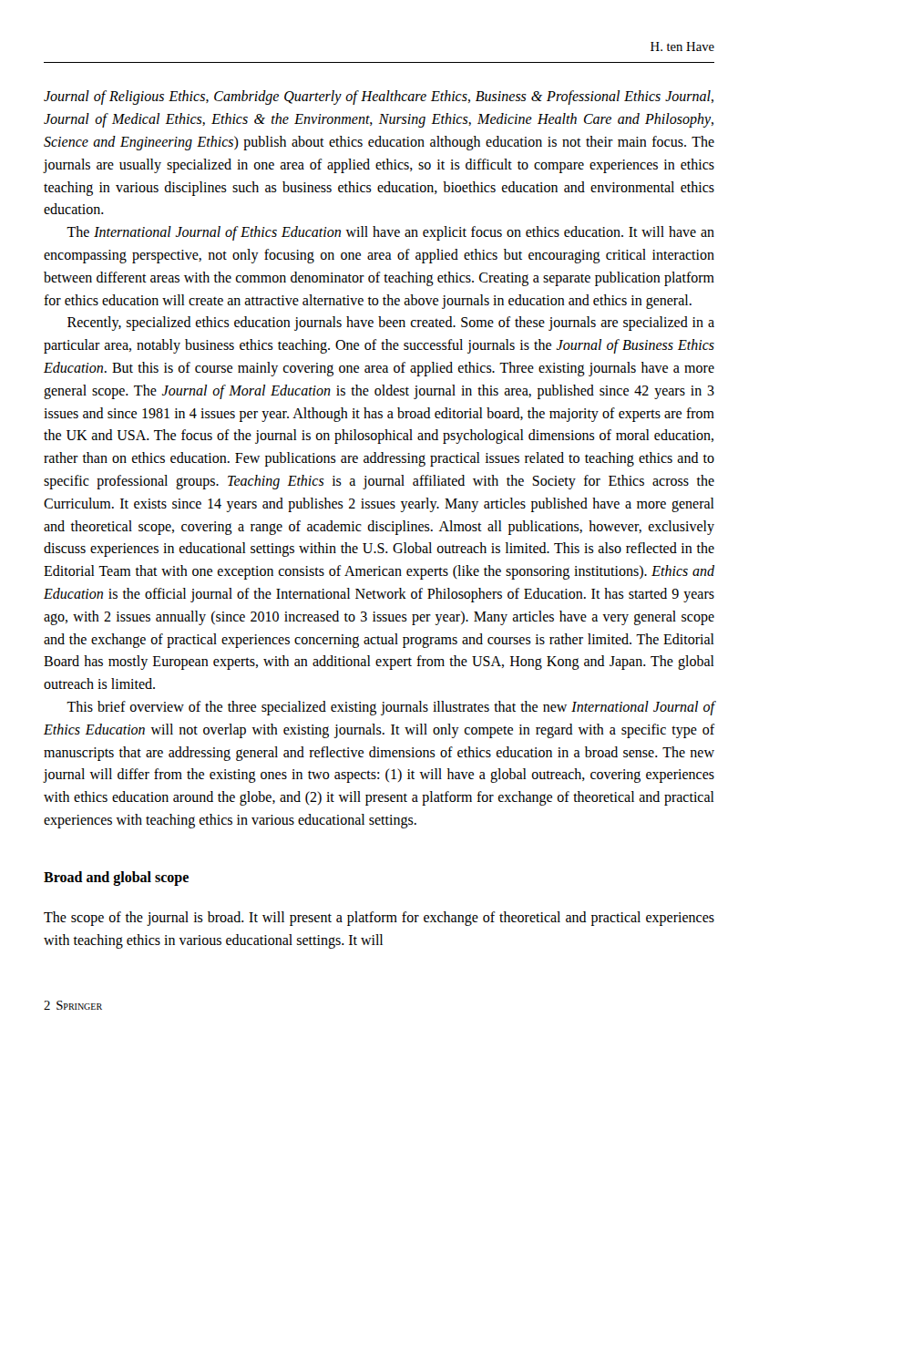H. ten Have
Journal of Religious Ethics, Cambridge Quarterly of Healthcare Ethics, Business & Professional Ethics Journal, Journal of Medical Ethics, Ethics & the Environment, Nursing Ethics, Medicine Health Care and Philosophy, Science and Engineering Ethics) publish about ethics education although education is not their main focus. The journals are usually specialized in one area of applied ethics, so it is difficult to compare experiences in ethics teaching in various disciplines such as business ethics education, bioethics education and environmental ethics education.
The International Journal of Ethics Education will have an explicit focus on ethics education. It will have an encompassing perspective, not only focusing on one area of applied ethics but encouraging critical interaction between different areas with the common denominator of teaching ethics. Creating a separate publication platform for ethics education will create an attractive alternative to the above journals in education and ethics in general.
Recently, specialized ethics education journals have been created. Some of these journals are specialized in a particular area, notably business ethics teaching. One of the successful journals is the Journal of Business Ethics Education. But this is of course mainly covering one area of applied ethics. Three existing journals have a more general scope. The Journal of Moral Education is the oldest journal in this area, published since 42 years in 3 issues and since 1981 in 4 issues per year. Although it has a broad editorial board, the majority of experts are from the UK and USA. The focus of the journal is on philosophical and psychological dimensions of moral education, rather than on ethics education. Few publications are addressing practical issues related to teaching ethics and to specific professional groups. Teaching Ethics is a journal affiliated with the Society for Ethics across the Curriculum. It exists since 14 years and publishes 2 issues yearly. Many articles published have a more general and theoretical scope, covering a range of academic disciplines. Almost all publications, however, exclusively discuss experiences in educational settings within the U.S. Global outreach is limited. This is also reflected in the Editorial Team that with one exception consists of American experts (like the sponsoring institutions). Ethics and Education is the official journal of the International Network of Philosophers of Education. It has started 9 years ago, with 2 issues annually (since 2010 increased to 3 issues per year). Many articles have a very general scope and the exchange of practical experiences concerning actual programs and courses is rather limited. The Editorial Board has mostly European experts, with an additional expert from the USA, Hong Kong and Japan. The global outreach is limited.
This brief overview of the three specialized existing journals illustrates that the new International Journal of Ethics Education will not overlap with existing journals. It will only compete in regard with a specific type of manuscripts that are addressing general and reflective dimensions of ethics education in a broad sense. The new journal will differ from the existing ones in two aspects: (1) it will have a global outreach, covering experiences with ethics education around the globe, and (2) it will present a platform for exchange of theoretical and practical experiences with teaching ethics in various educational settings.
Broad and global scope
The scope of the journal is broad. It will present a platform for exchange of theoretical and practical experiences with teaching ethics in various educational settings. It will
2 Springer